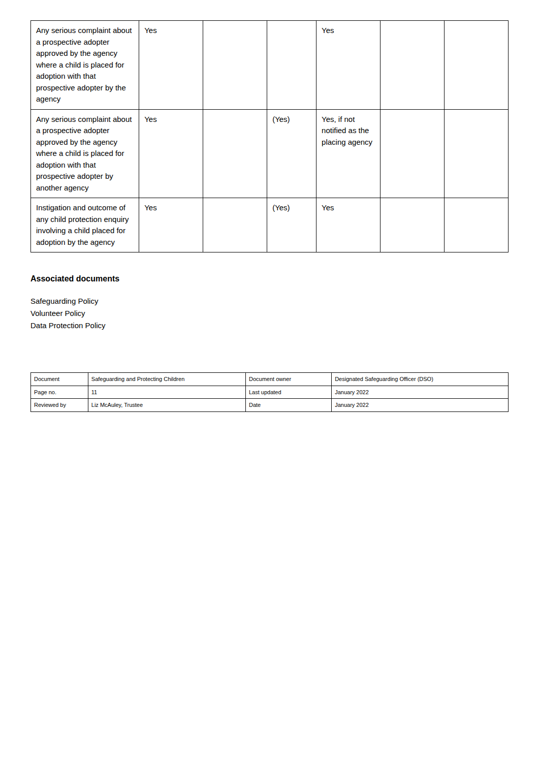| Any serious complaint about a prospective adopter approved by the agency where a child is placed for adoption with that prospective adopter by the agency | Yes | | | Yes | | |
| Any serious complaint about a prospective adopter approved by the agency where a child is placed for adoption with that prospective adopter by another agency | Yes | | (Yes) | Yes, if not notified as the placing agency | | |
| Instigation and outcome of any child protection enquiry involving a child placed for adoption by the agency | Yes | | (Yes) | Yes | | |
Associated documents
Safeguarding Policy
Volunteer Policy
Data Protection Policy
| Document | Safeguarding and Protecting Children | Document owner | Designated Safeguarding Officer (DSO) |
| Page no. | 11 | Last updated | January 2022 |
| Reviewed by | Liz McAuley, Trustee | Date | January 2022 |